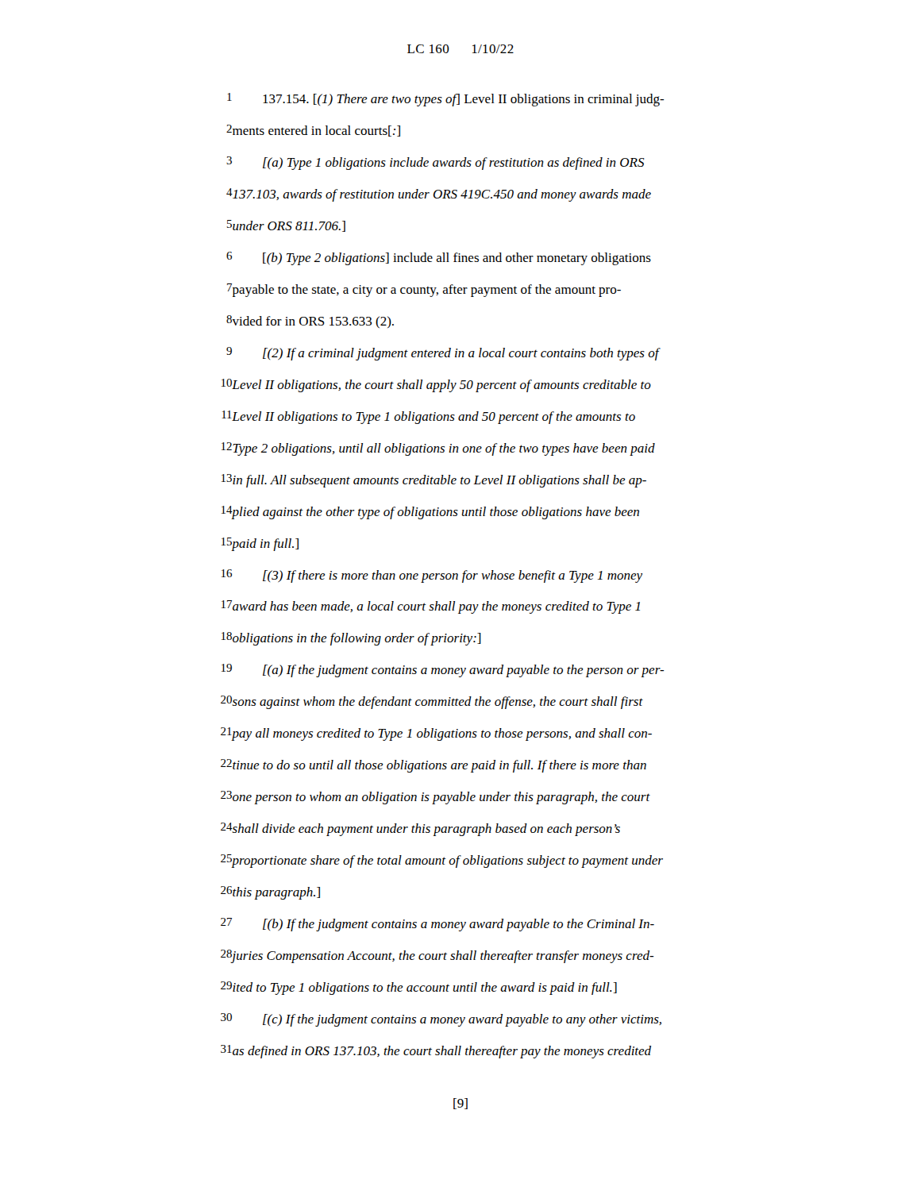LC 160 1/10/22
| 1 | 137.154. [ (1) There are two types of ] Level II obligations in criminal judg- |
| 2 | ments entered in local courts[ : ] |
| 3 | [(a) Type 1 obligations include awards of restitution as defined in ORS |
| 4 | 137.103, awards of restitution under ORS 419C.450 and money awards made |
| 5 | under ORS 811.706. ] |
| 6 | [ (b) Type 2 obligations ] include all fines and other monetary obligations |
| 7 | payable to the state, a city or a county, after payment of the amount pro- |
| 8 | vided for in ORS 153.633 (2). |
| 9 | [(2) If a criminal judgment entered in a local court contains both types of |
| 10 | Level II obligations, the court shall apply 50 percent of amounts creditable to |
| 11 | Level II obligations to Type 1 obligations and 50 percent of the amounts to |
| 12 | Type 2 obligations, until all obligations in one of the two types have been paid |
| 13 | in full. All subsequent amounts creditable to Level II obligations shall be ap- |
| 14 | plied against the other type of obligations until those obligations have been |
| 15 | paid in full. ] |
| 16 | [(3) If there is more than one person for whose benefit a Type 1 money |
| 17 | award has been made, a local court shall pay the moneys credited to Type 1 |
| 18 | obligations in the following order of priority: ] |
| 19 | [(a) If the judgment contains a money award payable to the person or per- |
| 20 | sons against whom the defendant committed the offense, the court shall first |
| 21 | pay all moneys credited to Type 1 obligations to those persons, and shall con- |
| 22 | tinue to do so until all those obligations are paid in full. If there is more than |
| 23 | one person to whom an obligation is payable under this paragraph, the court |
| 24 | shall divide each payment under this paragraph based on each person’s |
| 25 | proportionate share of the total amount of obligations subject to payment under |
| 26 | this paragraph. ] |
| 27 | [(b) If the judgment contains a money award payable to the Criminal In- |
| 28 | juries Compensation Account, the court shall thereafter transfer moneys cred- |
| 29 | ited to Type 1 obligations to the account until the award is paid in full. ] |
| 30 | [(c) If the judgment contains a money award payable to any other victims, |
| 31 | as defined in ORS 137.103, the court shall thereafter pay the moneys credited |
[9]